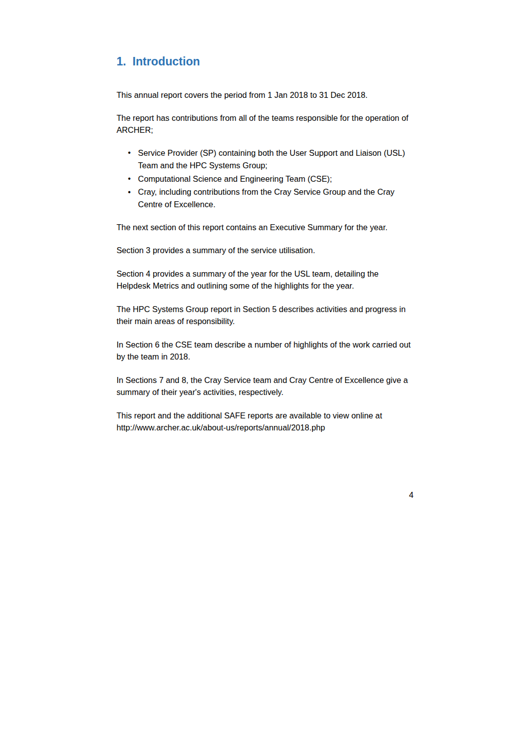1. Introduction
This annual report covers the period from 1 Jan 2018 to 31 Dec 2018.
The report has contributions from all of the teams responsible for the operation of ARCHER;
Service Provider (SP) containing both the User Support and Liaison (USL) Team and the HPC Systems Group;
Computational Science and Engineering Team (CSE);
Cray, including contributions from the Cray Service Group and the Cray Centre of Excellence.
The next section of this report contains an Executive Summary for the year.
Section 3 provides a summary of the service utilisation.
Section 4 provides a summary of the year for the USL team, detailing the Helpdesk Metrics and outlining some of the highlights for the year.
The HPC Systems Group report in Section 5 describes activities and progress in their main areas of responsibility.
In Section 6 the CSE team describe a number of highlights of the work carried out by the team in 2018.
In Sections 7 and 8, the Cray Service team and Cray Centre of Excellence give a summary of their year's activities, respectively.
This report and the additional SAFE reports are available to view online at
http://www.archer.ac.uk/about-us/reports/annual/2018.php
4